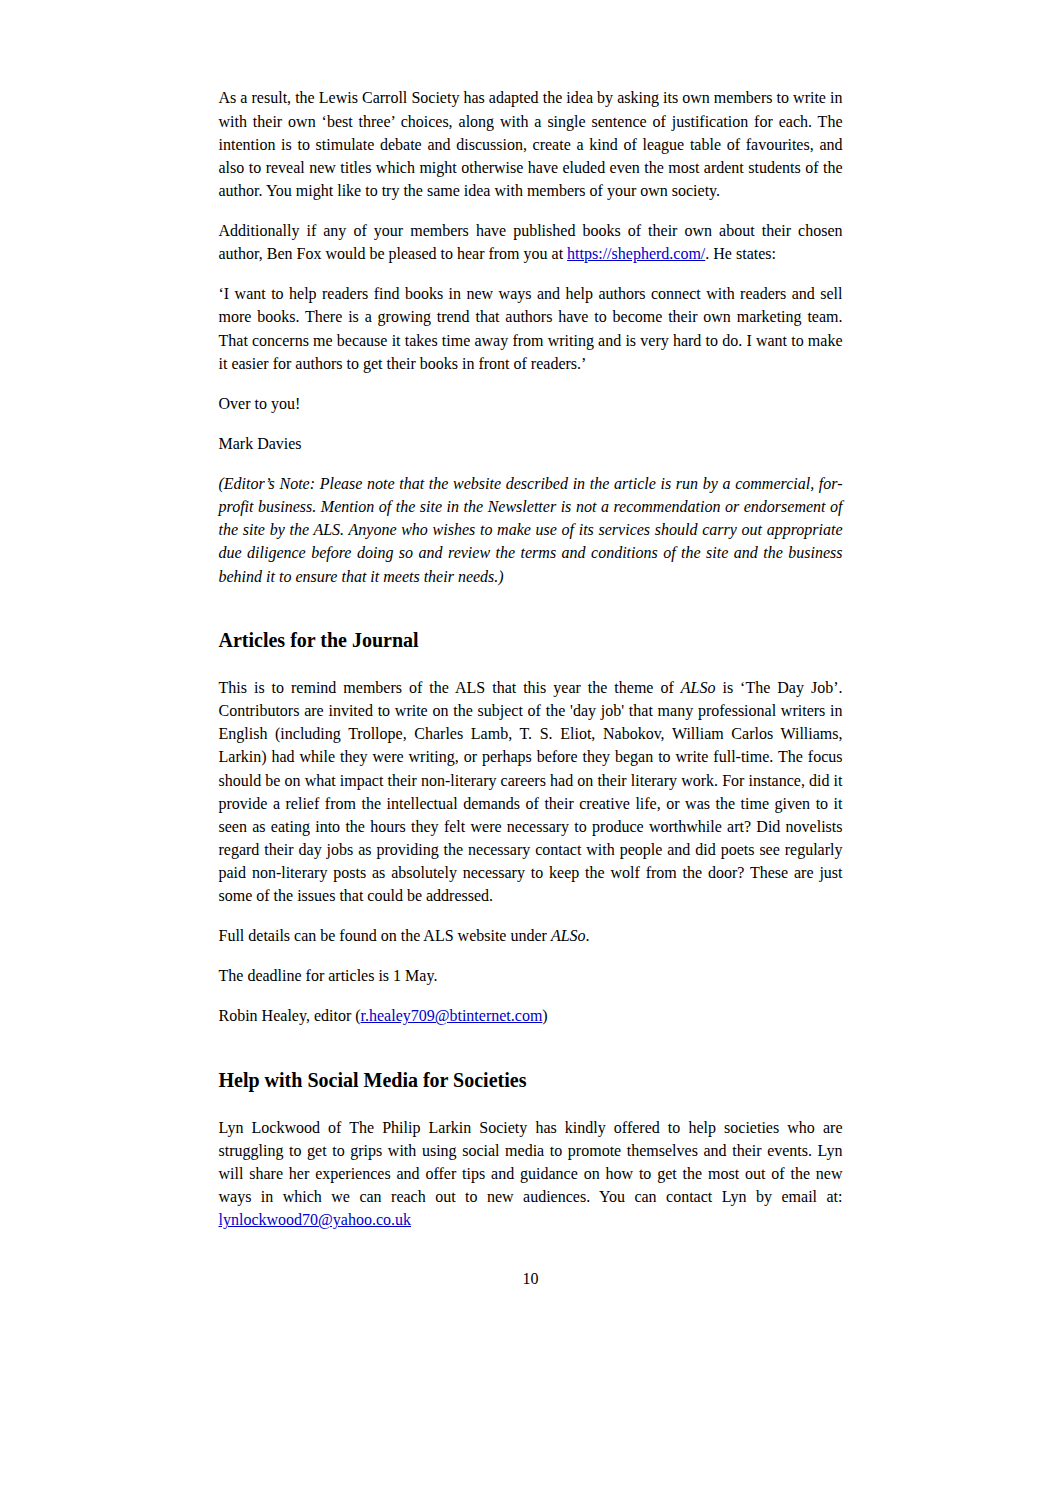As a result, the Lewis Carroll Society has adapted the idea by asking its own members to write in with their own ‘best three’ choices, along with a single sentence of justification for each. The intention is to stimulate debate and discussion, create a kind of league table of favourites, and also to reveal new titles which might otherwise have eluded even the most ardent students of the author. You might like to try the same idea with members of your own society.
Additionally if any of your members have published books of their own about their chosen author, Ben Fox would be pleased to hear from you at https://shepherd.com/. He states:
‘I want to help readers find books in new ways and help authors connect with readers and sell more books. There is a growing trend that authors have to become their own marketing team. That concerns me because it takes time away from writing and is very hard to do. I want to make it easier for authors to get their books in front of readers.’
Over to you!
Mark Davies
(Editor’s Note: Please note that the website described in the article is run by a commercial, for-profit business. Mention of the site in the Newsletter is not a recommendation or endorsement of the site by the ALS. Anyone who wishes to make use of its services should carry out appropriate due diligence before doing so and review the terms and conditions of the site and the business behind it to ensure that it meets their needs.)
Articles for the Journal
This is to remind members of the ALS that this year the theme of ALSo is ‘The Day Job’. Contributors are invited to write on the subject of the 'day job' that many professional writers in English (including Trollope, Charles Lamb, T. S. Eliot, Nabokov, William Carlos Williams, Larkin) had while they were writing, or perhaps before they began to write full-time. The focus should be on what impact their non-literary careers had on their literary work. For instance, did it provide a relief from the intellectual demands of their creative life, or was the time given to it seen as eating into the hours they felt were necessary to produce worthwhile art? Did novelists regard their day jobs as providing the necessary contact with people and did poets see regularly paid non-literary posts as absolutely necessary to keep the wolf from the door? These are just some of the issues that could be addressed.
Full details can be found on the ALS website under ALSo.
The deadline for articles is 1 May.
Robin Healey, editor (r.healey709@btinternet.com)
Help with Social Media for Societies
Lyn Lockwood of The Philip Larkin Society has kindly offered to help societies who are struggling to get to grips with using social media to promote themselves and their events. Lyn will share her experiences and offer tips and guidance on how to get the most out of the new ways in which we can reach out to new audiences. You can contact Lyn by email at: lynlockwood70@yahoo.co.uk
10